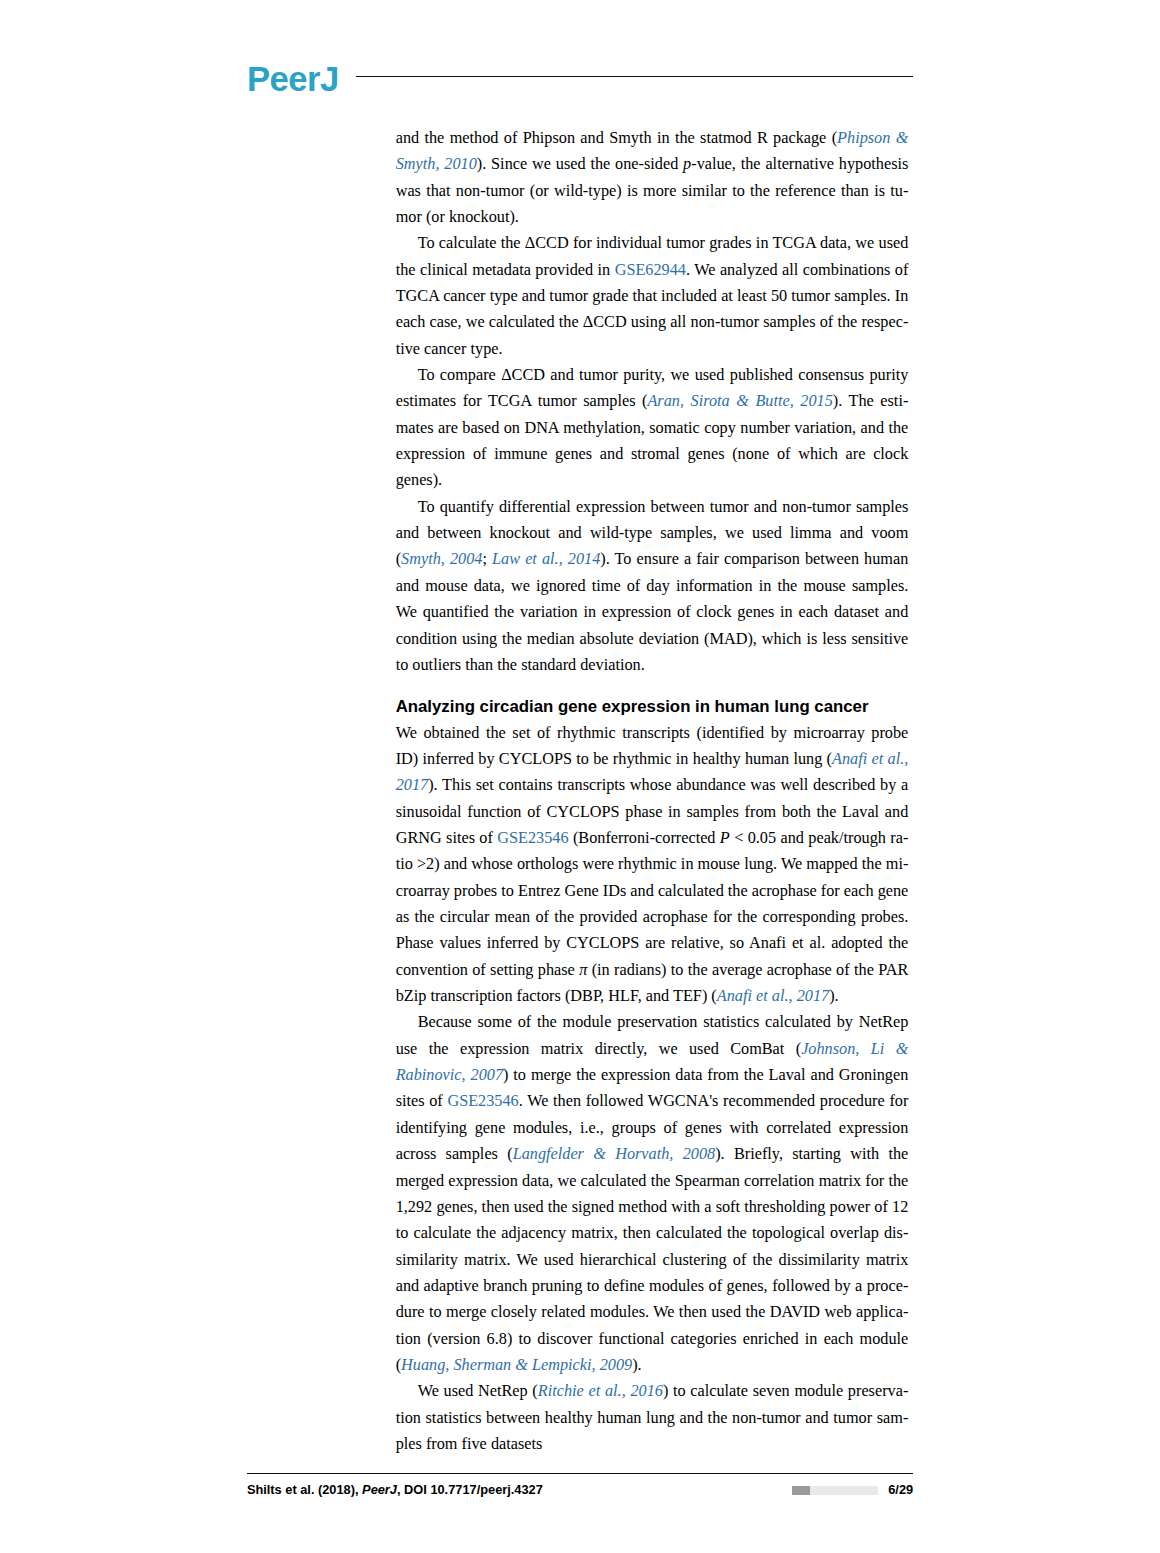PeerJ
and the method of Phipson and Smyth in the statmod R package (Phipson & Smyth, 2010). Since we used the one-sided p-value, the alternative hypothesis was that non-tumor (or wild-type) is more similar to the reference than is tumor (or knockout).
To calculate the ΔCCD for individual tumor grades in TCGA data, we used the clinical metadata provided in GSE62944. We analyzed all combinations of TGCA cancer type and tumor grade that included at least 50 tumor samples. In each case, we calculated the ΔCCD using all non-tumor samples of the respective cancer type.
To compare ΔCCD and tumor purity, we used published consensus purity estimates for TCGA tumor samples (Aran, Sirota & Butte, 2015). The estimates are based on DNA methylation, somatic copy number variation, and the expression of immune genes and stromal genes (none of which are clock genes).
To quantify differential expression between tumor and non-tumor samples and between knockout and wild-type samples, we used limma and voom (Smyth, 2004; Law et al., 2014). To ensure a fair comparison between human and mouse data, we ignored time of day information in the mouse samples. We quantified the variation in expression of clock genes in each dataset and condition using the median absolute deviation (MAD), which is less sensitive to outliers than the standard deviation.
Analyzing circadian gene expression in human lung cancer
We obtained the set of rhythmic transcripts (identified by microarray probe ID) inferred by CYCLOPS to be rhythmic in healthy human lung (Anafi et al., 2017). This set contains transcripts whose abundance was well described by a sinusoidal function of CYCLOPS phase in samples from both the Laval and GRNG sites of GSE23546 (Bonferroni-corrected P < 0.05 and peak/trough ratio >2) and whose orthologs were rhythmic in mouse lung. We mapped the microarray probes to Entrez Gene IDs and calculated the acrophase for each gene as the circular mean of the provided acrophase for the corresponding probes. Phase values inferred by CYCLOPS are relative, so Anafi et al. adopted the convention of setting phase π (in radians) to the average acrophase of the PAR bZip transcription factors (DBP, HLF, and TEF) (Anafi et al., 2017).
Because some of the module preservation statistics calculated by NetRep use the expression matrix directly, we used ComBat (Johnson, Li & Rabinovic, 2007) to merge the expression data from the Laval and Groningen sites of GSE23546. We then followed WGCNA's recommended procedure for identifying gene modules, i.e., groups of genes with correlated expression across samples (Langfelder & Horvath, 2008). Briefly, starting with the merged expression data, we calculated the Spearman correlation matrix for the 1,292 genes, then used the signed method with a soft thresholding power of 12 to calculate the adjacency matrix, then calculated the topological overlap dissimilarity matrix. We used hierarchical clustering of the dissimilarity matrix and adaptive branch pruning to define modules of genes, followed by a procedure to merge closely related modules. We then used the DAVID web application (version 6.8) to discover functional categories enriched in each module (Huang, Sherman & Lempicki, 2009).
We used NetRep (Ritchie et al., 2016) to calculate seven module preservation statistics between healthy human lung and the non-tumor and tumor samples from five datasets
Shilts et al. (2018), PeerJ, DOI 10.7717/peerj.4327
6/29